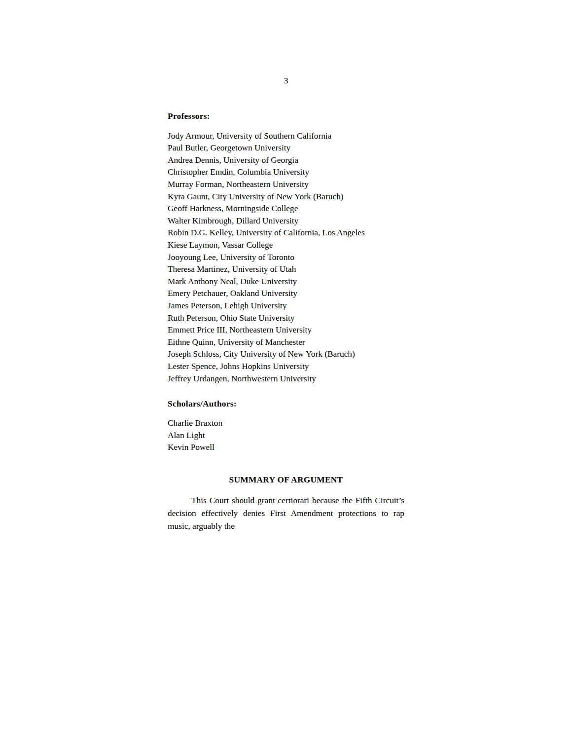3
Professors:
Jody Armour, University of Southern California
Paul Butler, Georgetown University
Andrea Dennis, University of Georgia
Christopher Emdin, Columbia University
Murray Forman, Northeastern University
Kyra Gaunt, City University of New York (Baruch)
Geoff Harkness, Morningside College
Walter Kimbrough, Dillard University
Robin D.G. Kelley, University of California, Los Angeles
Kiese Laymon, Vassar College
Jooyoung Lee, University of Toronto
Theresa Martinez, University of Utah
Mark Anthony Neal, Duke University
Emery Petchauer, Oakland University
James Peterson, Lehigh University
Ruth Peterson, Ohio State University
Emmett Price III, Northeastern University
Eithne Quinn, University of Manchester
Joseph Schloss, City University of New York (Baruch)
Lester Spence, Johns Hopkins University
Jeffrey Urdangen, Northwestern University
Scholars/Authors:
Charlie Braxton
Alan Light
Kevin Powell
SUMMARY OF ARGUMENT
This Court should grant certiorari because the Fifth Circuit’s decision effectively denies First Amendment protections to rap music, arguably the